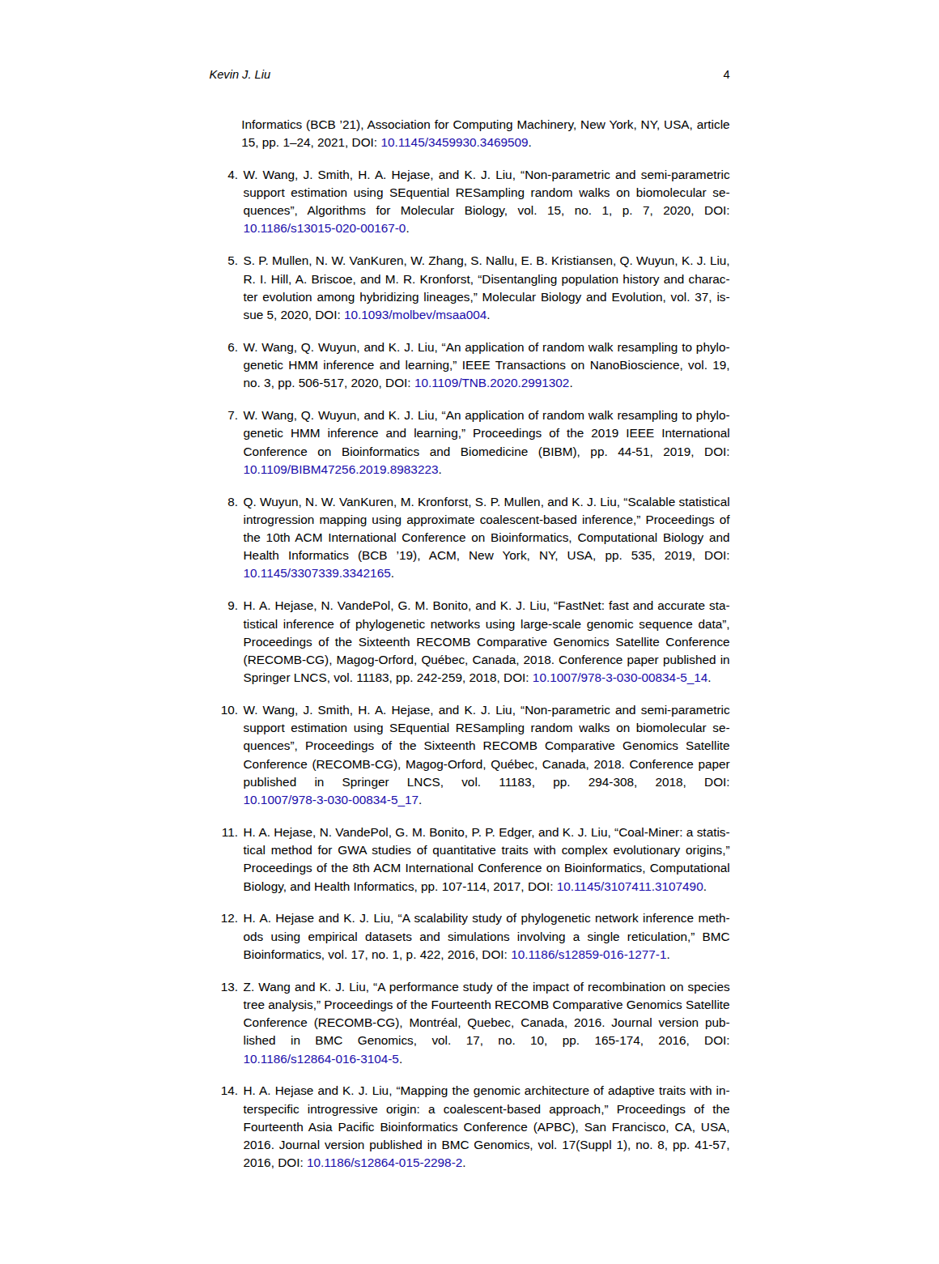Kevin J. Liu 4
Informatics (BCB ’21), Association for Computing Machinery, New York, NY, USA, article 15, pp. 1–24, 2021, DOI: 10.1145/3459930.3469509.
W. Wang, J. Smith, H. A. Hejase, and K. J. Liu, “Non-parametric and semi-parametric support estimation using SEquential RESampling random walks on biomolecular sequences”, Algorithms for Molecular Biology, vol. 15, no. 1, p. 7, 2020, DOI: 10.1186/s13015-020-00167-0.
S. P. Mullen, N. W. VanKuren, W. Zhang, S. Nallu, E. B. Kristiansen, Q. Wuyun, K. J. Liu, R. I. Hill, A. Briscoe, and M. R. Kronforst, “Disentangling population history and character evolution among hybridizing lineages,” Molecular Biology and Evolution, vol. 37, issue 5, 2020, DOI: 10.1093/molbev/msaa004.
W. Wang, Q. Wuyun, and K. J. Liu, “An application of random walk resampling to phylogenetic HMM inference and learning,” IEEE Transactions on NanoBioscience, vol. 19, no. 3, pp. 506-517, 2020, DOI: 10.1109/TNB.2020.2991302.
W. Wang, Q. Wuyun, and K. J. Liu, “An application of random walk resampling to phylogenetic HMM inference and learning,” Proceedings of the 2019 IEEE International Conference on Bioinformatics and Biomedicine (BIBM), pp. 44-51, 2019, DOI: 10.1109/BIBM47256.2019.8983223.
Q. Wuyun, N. W. VanKuren, M. Kronforst, S. P. Mullen, and K. J. Liu, “Scalable statistical introgression mapping using approximate coalescent-based inference,” Proceedings of the 10th ACM International Conference on Bioinformatics, Computational Biology and Health Informatics (BCB ’19), ACM, New York, NY, USA, pp. 535, 2019, DOI: 10.1145/3307339.3342165.
H. A. Hejase, N. VandePol, G. M. Bonito, and K. J. Liu, “FastNet: fast and accurate statistical inference of phylogenetic networks using large-scale genomic sequence data”, Proceedings of the Sixteenth RECOMB Comparative Genomics Satellite Conference (RECOMB-CG), Magog-Orford, Québec, Canada, 2018. Conference paper published in Springer LNCS, vol. 11183, pp. 242-259, 2018, DOI: 10.1007/978-3-030-00834-5_14.
W. Wang, J. Smith, H. A. Hejase, and K. J. Liu, “Non-parametric and semi-parametric support estimation using SEquential RESampling random walks on biomolecular sequences”, Proceedings of the Sixteenth RECOMB Comparative Genomics Satellite Conference (RECOMB-CG), Magog-Orford, Québec, Canada, 2018. Conference paper published in Springer LNCS, vol. 11183, pp. 294-308, 2018, DOI: 10.1007/978-3-030-00834-5_17.
H. A. Hejase, N. VandePol, G. M. Bonito, P. P. Edger, and K. J. Liu, “Coal-Miner: a statistical method for GWA studies of quantitative traits with complex evolutionary origins,” Proceedings of the 8th ACM International Conference on Bioinformatics, Computational Biology, and Health Informatics, pp. 107-114, 2017, DOI: 10.1145/3107411.3107490.
H. A. Hejase and K. J. Liu, “A scalability study of phylogenetic network inference methods using empirical datasets and simulations involving a single reticulation,” BMC Bioinformatics, vol. 17, no. 1, p. 422, 2016, DOI: 10.1186/s12859-016-1277-1.
Z. Wang and K. J. Liu, “A performance study of the impact of recombination on species tree analysis,” Proceedings of the Fourteenth RECOMB Comparative Genomics Satellite Conference (RECOMB-CG), Montréal, Quebec, Canada, 2016. Journal version published in BMC Genomics, vol. 17, no. 10, pp. 165-174, 2016, DOI: 10.1186/s12864-016-3104-5.
H. A. Hejase and K. J. Liu, “Mapping the genomic architecture of adaptive traits with interspecific introgressive origin: a coalescent-based approach,” Proceedings of the Fourteenth Asia Pacific Bioinformatics Conference (APBC), San Francisco, CA, USA, 2016. Journal version published in BMC Genomics, vol. 17(Suppl 1), no. 8, pp. 41-57, 2016, DOI: 10.1186/s12864-015-2298-2.